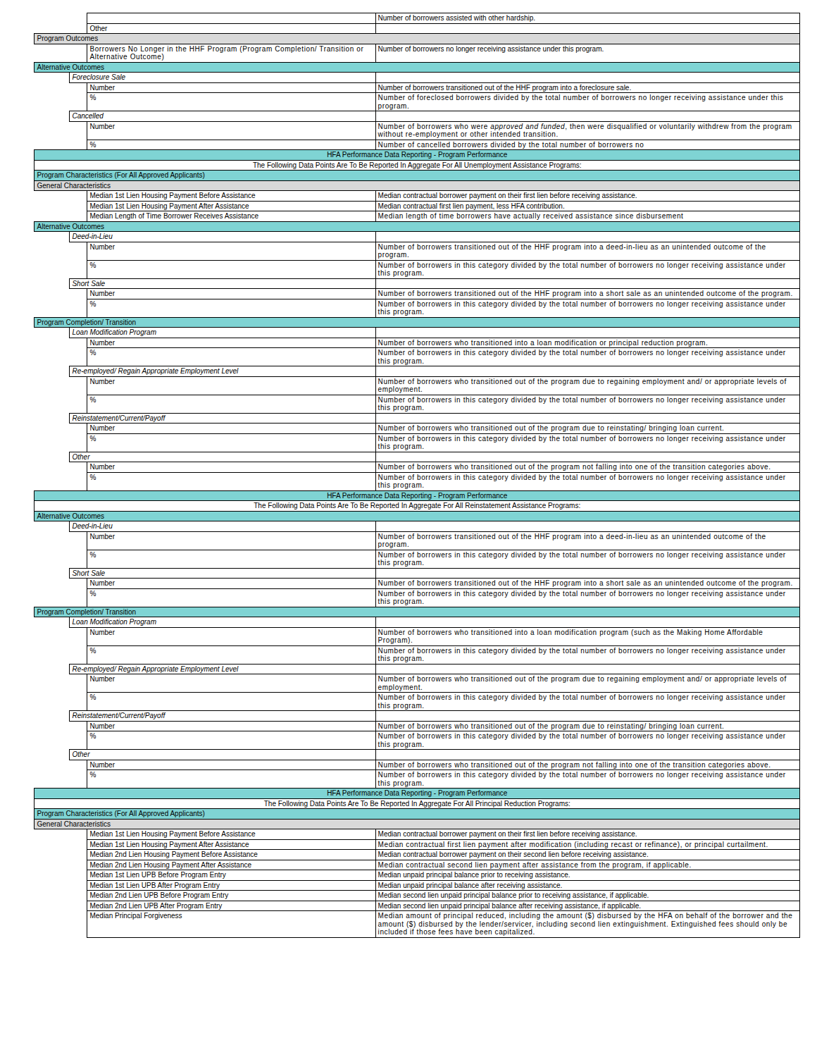| | | | | | Number of borrowers assisted with other hardship. |
| | | | | Other | |
| | Program Outcomes |
| | | | | Borrowers No Longer in the HHF Program (Program Completion/ Transition or Alternative Outcome) | Number of borrowers no longer receiving assistance under this program. |
| | Alternative Outcomes |
| | | | Foreclosure Sale | |
| | | | | Number | Number of borrowers transitioned out of the HHF program into a foreclosure sale. |
| | | | | % | Number of foreclosed borrowers divided by the total number of borrowers no longer receiving assistance under this program. |
| | | | Cancelled | |
| | | | | Number | Number of borrowers who were approved and funded , then were disqualified or voluntarily withdrew from the program without re-employment or other intended transition. |
| | | | | % | Number of cancelled borrowers divided by the total number of borrowers no |
| | HFA Performance Data Reporting - Program Performance |
| | The Following Data Points Are To Be Reported In Aggregate For All Unemployment Assistance Programs: |
| | Program Characteristics (For All Approved Applicants) |
| | General Characteristics |
| | | | | Median 1st Lien Housing Payment Before Assistance | Median contractual borrower payment on their first lien before receiving assistance. |
| | | | | Median 1st Lien Housing Payment After Assistance | Median contractual first lien payment, less HFA contribution. |
| | | | | Median Length of Time Borrower Receives Assistance | Median length of time borrowers have actually received assistance since disbursement |
| | Alternative Outcomes |
| | | | Deed-in-Lieu | |
| | | | | Number | Number of borrowers transitioned out of the HHF program into a deed-in-lieu as an unintended outcome of the program. |
| | | | | % | Number of borrowers in this category divided by the total number of borrowers no longer receiving assistance under this program. |
| | | | Short Sale | |
| | | | | Number | Number of borrowers transitioned out of the HHF program into a short sale as an unintended outcome of the program. |
| | | | | % | Number of borrowers in this category divided by the total number of borrowers no longer receiving assistance under this program. |
| | Program Completion/ Transition |
| | | | Loan Modification Program | |
| | | | | Number | Number of borrowers who transitioned into a loan modification or principal reduction program. |
| | | | | % | Number of borrowers in this category divided by the total number of borrowers no longer receiving assistance under this program. |
| | | | Re-employed/ Regain Appropriate Employment Level | |
| | | | | Number | Number of borrowers who transitioned out of the program due to regaining employment and/ or appropriate levels of employment. |
| | | | | % | Number of borrowers in this category divided by the total number of borrowers no longer receiving assistance under this program. |
| | | | Reinstatement/Current/Payoff | |
| | | | | Number | Number of borrowers who transitioned out of the program due to reinstating/ bringing loan current. |
| | | | | % | Number of borrowers in this category divided by the total number of borrowers no longer receiving assistance under this program. |
| | | | Other | |
| | | | | Number | Number of borrowers who transitioned out of the program not falling into one of the transition categories above. |
| | | | | % | Number of borrowers in this category divided by the total number of borrowers no longer receiving assistance under this program. |
| | HFA Performance Data Reporting - Program Performance |
| | The Following Data Points Are To Be Reported In Aggregate For All Reinstatement Assistance Programs: |
| | Alternative Outcomes |
| | | | Deed-in-Lieu | |
| | | | | Number | Number of borrowers transitioned out of the HHF program into a deed-in-lieu as an unintended outcome of the program. |
| | | | | % | Number of borrowers in this category divided by the total number of borrowers no longer receiving assistance under this program. |
| | | | Short Sale | |
| | | | | Number | Number of borrowers transitioned out of the HHF program into a short sale as an unintended outcome of the program. |
| | | | | % | Number of borrowers in this category divided by the total number of borrowers no longer receiving assistance under this program. |
| | Program Completion/ Transition |
| | | | Loan Modification Program | |
| | | | | Number | Number of borrowers who transitioned into a loan modification program (such as the Making Home Affordable Program). |
| | | | | % | Number of borrowers in this category divided by the total number of borrowers no longer receiving assistance under this program. |
| | | | Re-employed/ Regain Appropriate Employment Level | |
| | | | | Number | Number of borrowers who transitioned out of the program due to regaining employment and/ or appropriate levels of employment. |
| | | | | % | Number of borrowers in this category divided by the total number of borrowers no longer receiving assistance under this program. |
| | | | Reinstatement/Current/Payoff | |
| | | | | Number | Number of borrowers who transitioned out of the program due to reinstating/ bringing loan current. |
| | | | | % | Number of borrowers in this category divided by the total number of borrowers no longer receiving assistance under this program. |
| | | | Other | |
| | | | | Number | Number of borrowers who transitioned out of the program not falling into one of the transition categories above. |
| | | | | % | Number of borrowers in this category divided by the total number of borrowers no longer receiving assistance under this program. |
| | HFA Performance Data Reporting - Program Performance |
| | The Following Data Points Are To Be Reported In Aggregate For All Principal Reduction Programs: |
| | Program Characteristics (For All Approved Applicants) |
| | General Characteristics |
| | | | | Median 1st Lien Housing Payment Before Assistance | Median contractual borrower payment on their first lien before receiving assistance. |
| | | | | Median 1st Lien Housing Payment After Assistance | Median contractual first lien payment after modification (including recast or refinance), or principal curtailment. |
| | | | | Median 2nd Lien Housing Payment Before Assistance | Median contractual borrower payment on their second lien before receiving assistance. |
| | | | | Median 2nd Lien Housing Payment After Assistance | Median contractual second lien payment after assistance from the program, if applicable. |
| | | | | Median 1st Lien UPB Before Program Entry | Median unpaid principal balance prior to receiving assistance. |
| | | | | Median 1st Lien UPB After Program Entry | Median unpaid principal balance after receiving assistance. |
| | | | | Median 2nd Lien UPB Before Program Entry | Median second lien unpaid principal balance prior to receiving assistance, if applicable. |
| | | | | Median 2nd Lien UPB After Program Entry | Median second lien unpaid principal balance after receiving assistance, if applicable. |
| | | | | Median Principal Forgiveness | Median amount of principal reduced, including the amount ($) disbursed by the HFA on behalf of the borrower and the amount ($) disbursed by the lender/servicer, including second lien extinguishment. Extinguished fees should only be included if those fees have been capitalized. |